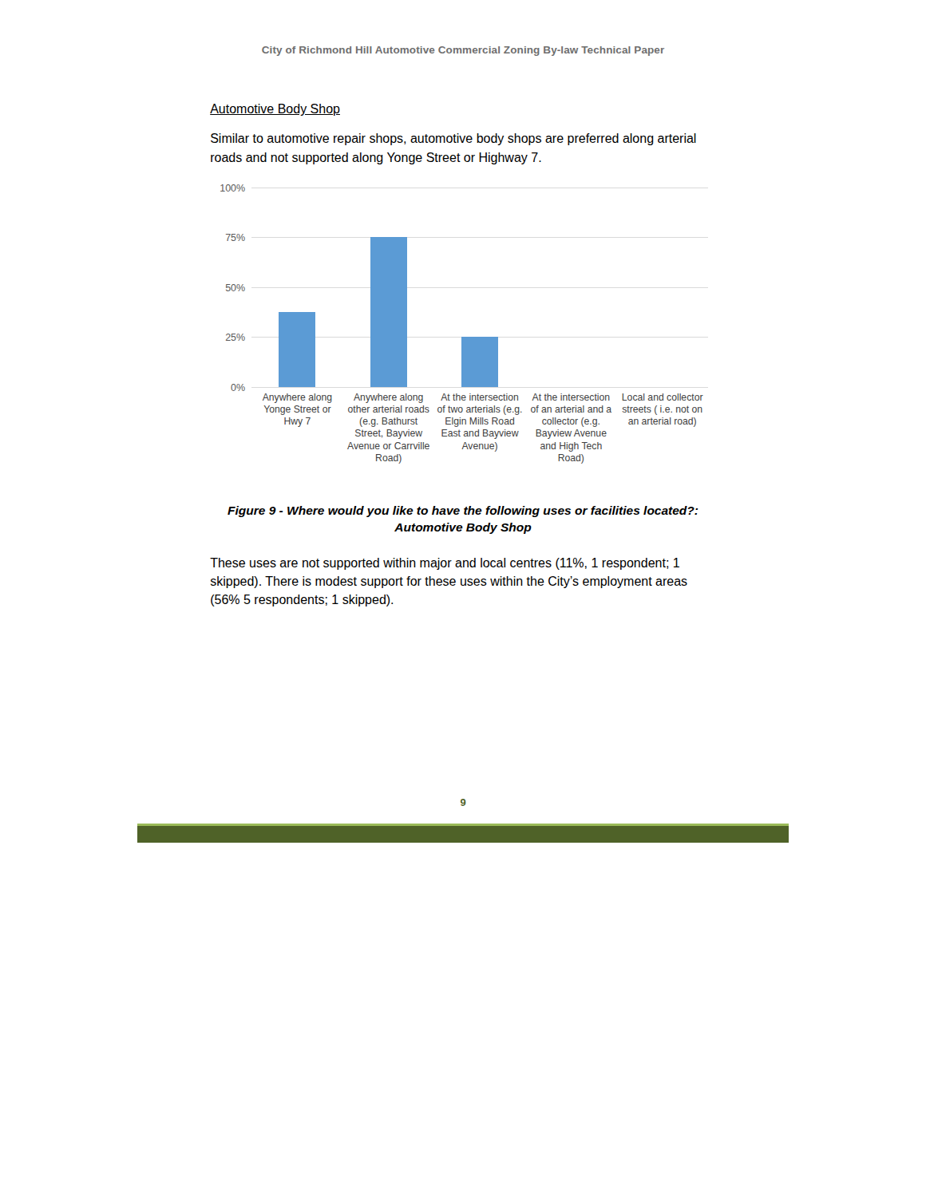City of Richmond Hill Automotive Commercial Zoning By-law Technical Paper
Automotive Body Shop
Similar to automotive repair shops, automotive body shops are preferred along arterial roads and not supported along Yonge Street or Highway 7.
100%
75%
50%
25%
0%
Anywhere along Yonge Street or Hwy 7
Anywhere along other arterial roads (e.g. Bathurst Street, Bayview Avenue or Carrville Road)
At the intersection of two arterials (e.g. Elgin Mills Road East and Bayview Avenue)
At the intersection of an arterial and a collector (e.g. Bayview Avenue and High Tech Road)
Local and collector streets ( i.e. not on an arterial road)
Figure 9 - Where would you like to have the following uses or facilities located?: Automotive Body Shop
These uses are not supported within major and local centres (11%, 1 respondent; 1 skipped). There is modest support for these uses within the City’s employment areas (56% 5 respondents; 1 skipped).
9